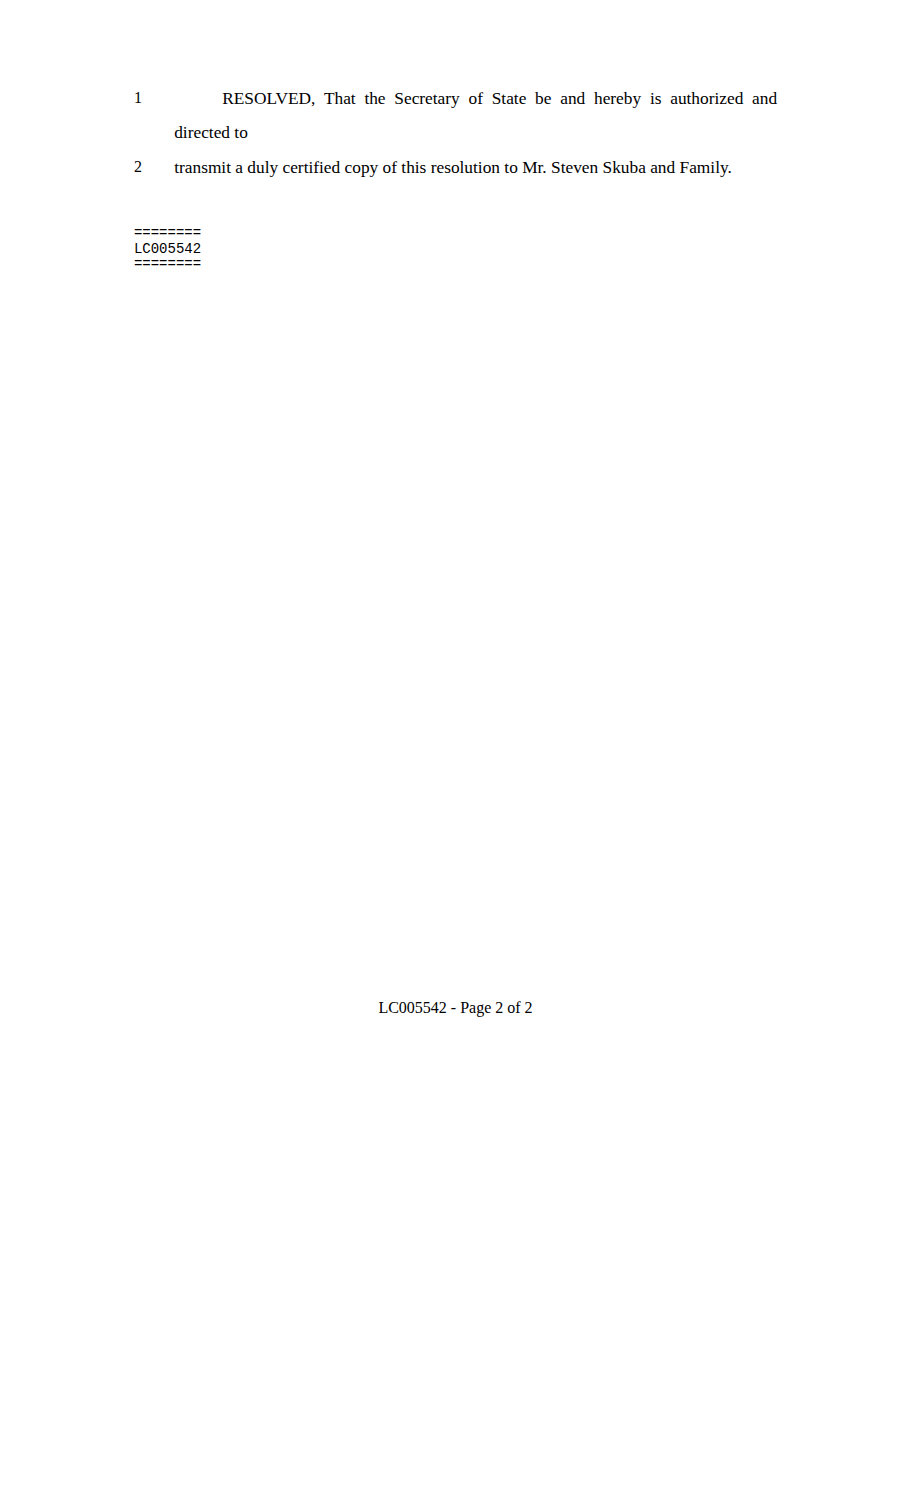| 1 | RESOLVED, That the Secretary of State be and hereby is authorized and directed to |
| 2 | transmit a duly certified copy of this resolution to Mr. Steven Skuba and Family. |
========
LC005542
========
LC005542 - Page 2 of 2